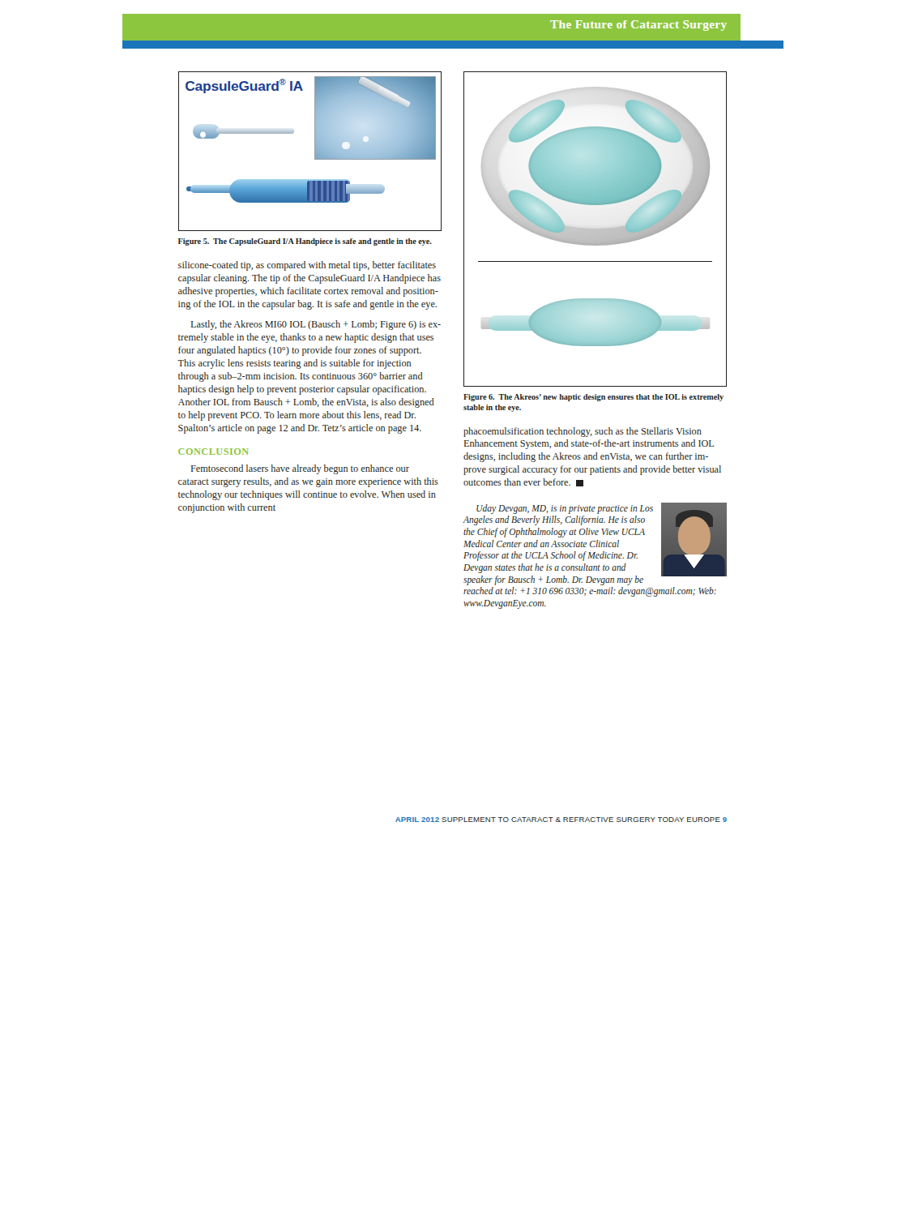The Future of Cataract Surgery
CapsuleGuard® IA
Figure 5. The CapsuleGuard I/A Handpiece is safe and gentle in the eye.
silicone-coated tip, as compared with metal tips, better facilitates capsular cleaning. The tip of the CapsuleGuard I/A Handpiece has adhesive properties, which facilitate cortex removal and positioning of the IOL in the capsular bag. It is safe and gentle in the eye.
Lastly, the Akreos MI60 IOL (Bausch + Lomb; Figure 6) is extremely stable in the eye, thanks to a new haptic design that uses four angulated haptics (10°) to provide four zones of support. This acrylic lens resists tearing and is suitable for injection through a sub–2-mm incision. Its continuous 360° barrier and haptics design help to prevent posterior capsular opacification. Another IOL from Bausch + Lomb, the enVista, is also designed to help prevent PCO. To learn more about this lens, read Dr. Spalton’s article on page 12 and Dr. Tetz’s article on page 14.
Conclusion
Femtosecond lasers have already begun to enhance our cataract surgery results, and as we gain more experience with this technology our techniques will continue to evolve. When used in conjunction with current
Figure 6. The Akreos’ new haptic design ensures that the IOL is extremely stable in the eye.
phacoemulsification technology, such as the Stellaris Vision Enhancement System, and state-of-the-art instruments and IOL designs, including the Akreos and enVista, we can further improve surgical accuracy for our patients and provide better visual outcomes than ever before.
Uday Devgan, MD, is in private practice in Los Angeles and Beverly Hills, California. He is also the Chief of Ophthalmology at Olive View UCLA Medical Center and an Associate Clinical Professor at the UCLA School of Medicine. Dr. Devgan states that he is a consultant to and speaker for Bausch + Lomb. Dr. Devgan may be reached at tel: +1 310 696 0330; e-mail: devgan@gmail.com; Web: www.DevganEye.com.
APRIL 2012 SUPPLEMENT TO CATARACT & REFRACTIVE SURGERY TODAY EUROPE 9